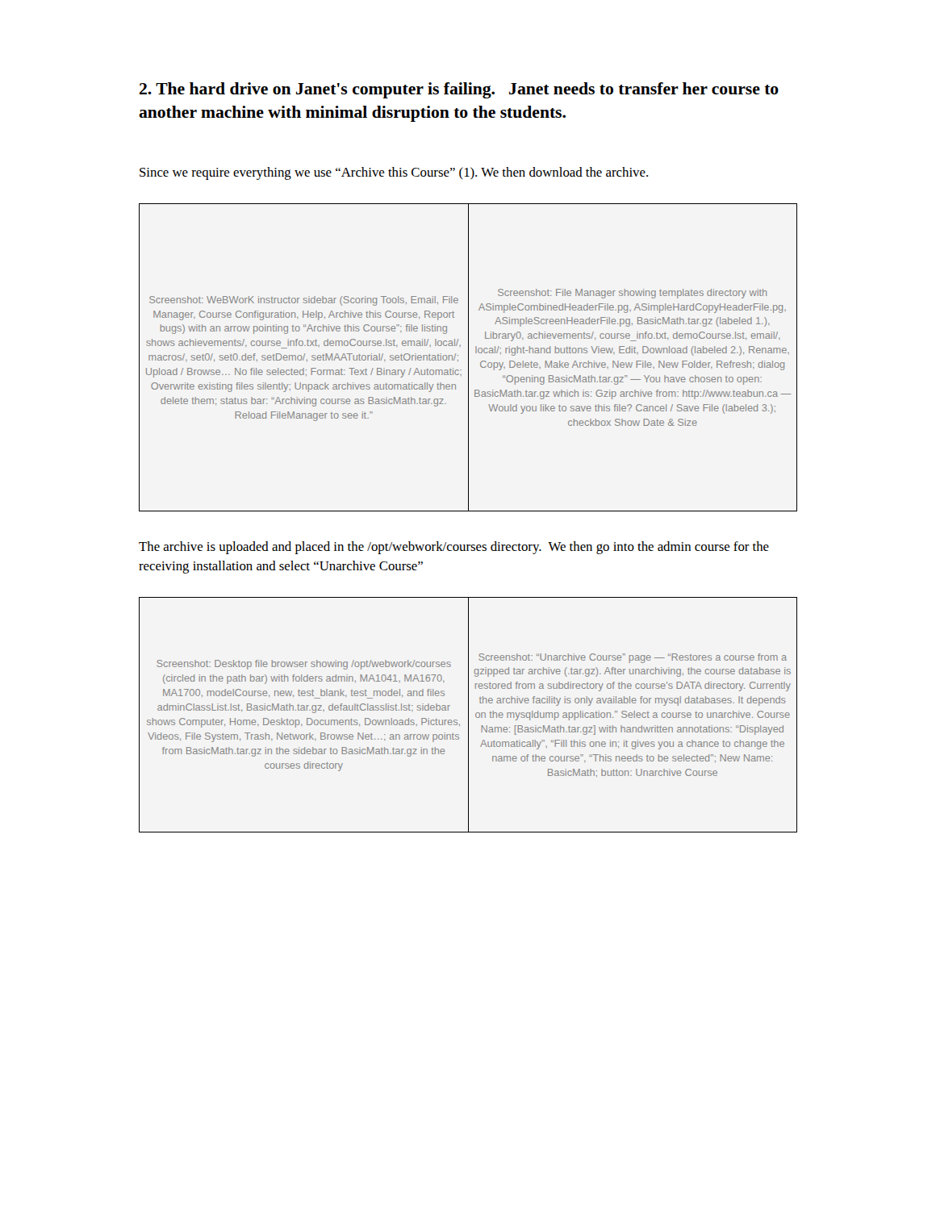2. The hard drive on Janet's computer is failing. Janet needs to transfer her course to another machine with minimal disruption to the students.
Since we require everything we use “Archive this Course” (1). We then download the archive.
Screenshot: WeBWorK instructor sidebar (Scoring Tools, Email, File Manager, Course Configuration, Help, Archive this Course, Report bugs) with an arrow pointing to “Archive this Course”; file listing shows achievements/, course_info.txt, demoCourse.lst, email/, local/, macros/, set0/, set0.def, setDemo/, setMAATutorial/, setOrientation/; Upload / Browse… No file selected; Format: Text / Binary / Automatic; Overwrite existing files silently; Unpack archives automatically then delete them; status bar: “Archiving course as BasicMath.tar.gz. Reload FileManager to see it.”
Screenshot: File Manager showing templates directory with ASimpleCombinedHeaderFile.pg, ASimpleHardCopyHeaderFile.pg, ASimpleScreenHeaderFile.pg, BasicMath.tar.gz (labeled 1.), Library0, achievements/, course_info.txt, demoCourse.lst, email/, local/; right-hand buttons View, Edit, Download (labeled 2.), Rename, Copy, Delete, Make Archive, New File, New Folder, Refresh; dialog “Opening BasicMath.tar.gz” — You have chosen to open: BasicMath.tar.gz which is: Gzip archive from: http://www.teabun.ca — Would you like to save this file? Cancel / Save File (labeled 3.); checkbox Show Date & Size
The archive is uploaded and placed in the /opt/webwork/courses directory. We then go into the admin course for the receiving installation and select “Unarchive Course”
Screenshot: Desktop file browser showing /opt/webwork/courses (circled in the path bar) with folders admin, MA1041, MA1670, MA1700, modelCourse, new, test_blank, test_model, and files adminClassList.lst, BasicMath.tar.gz, defaultClasslist.lst; sidebar shows Computer, Home, Desktop, Documents, Downloads, Pictures, Videos, File System, Trash, Network, Browse Net…; an arrow points from BasicMath.tar.gz in the sidebar to BasicMath.tar.gz in the courses directory
Screenshot: “Unarchive Course” page — “Restores a course from a gzipped tar archive (.tar.gz). After unarchiving, the course database is restored from a subdirectory of the course's DATA directory. Currently the archive facility is only available for mysql databases. It depends on the mysqldump application.” Select a course to unarchive. Course Name: [BasicMath.tar.gz] with handwritten annotations: “Displayed Automatically”, “Fill this one in; it gives you a chance to change the name of the course”, “This needs to be selected”; New Name: BasicMath; button: Unarchive Course